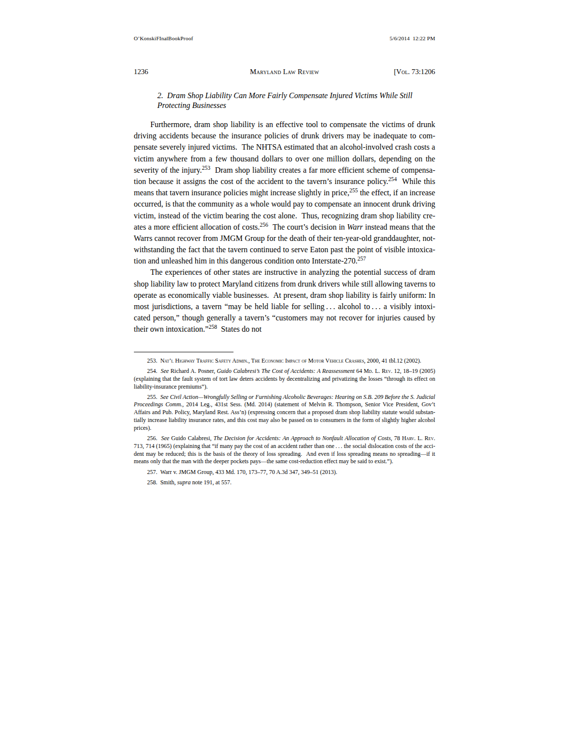O’KonskiFInalBookProof
5/6/2014 12:22 PM
1236
Maryland Law Review
[Vol. 73:1206
2. Dram Shop Liability Can More Fairly Compensate Injured Victims While Still Protecting Businesses
Furthermore, dram shop liability is an effective tool to compensate the victims of drunk driving accidents because the insurance policies of drunk drivers may be inadequate to compensate severely injured victims. The NHTSA estimated that an alcohol-involved crash costs a victim anywhere from a few thousand dollars to over one million dollars, depending on the severity of the injury.253 Dram shop liability creates a far more efficient scheme of compensation because it assigns the cost of the accident to the tavern’s insurance policy.254 While this means that tavern insurance policies might increase slightly in price,255 the effect, if an increase occurred, is that the community as a whole would pay to compensate an innocent drunk driving victim, instead of the victim bearing the cost alone. Thus, recognizing dram shop liability creates a more efficient allocation of costs.256 The court’s decision in Warr instead means that the Warrs cannot recover from JMGM Group for the death of their ten-year-old granddaughter, notwithstanding the fact that the tavern continued to serve Eaton past the point of visible intoxication and unleashed him in this dangerous condition onto Interstate-270.257
The experiences of other states are instructive in analyzing the potential success of dram shop liability law to protect Maryland citizens from drunk drivers while still allowing taverns to operate as economically viable businesses. At present, dram shop liability is fairly uniform: In most jurisdictions, a tavern “may be held liable for selling . . . alcohol to . . . a visibly intoxicated person,” though generally a tavern’s “customers may not recover for injuries caused by their own intoxication.”258 States do not
253. Nat’l Highway Traffic Safety Admin., The Economic Impact of Motor Vehicle Crashes, 2000, 41 tbl.12 (2002).
254. See Richard A. Posner, Guido Calabresi’s The Cost of Accidents: A Reassessment 64 Md. L. Rev. 12, 18–19 (2005) (explaining that the fault system of tort law deters accidents by decentralizing and privatizing the losses “through its effect on liability-insurance premiums”).
255. See Civil Action—Wrongfully Selling or Furnishing Alcoholic Beverages: Hearing on S.B. 209 Before the S. Judicial Proceedings Comm., 2014 Leg., 431st Sess. (Md. 2014) (statement of Melvin R. Thompson, Senior Vice President, Gov’t Affairs and Pub. Policy, Maryland Rest. Ass’n) (expressing concern that a proposed dram shop liability statute would substantially increase liability insurance rates, and this cost may also be passed on to consumers in the form of slightly higher alcohol prices).
256. See Guido Calabresi, The Decision for Accidents: An Approach to Nonfault Allocation of Costs, 78 Harv. L. Rev. 713, 714 (1965) (explaining that “if many pay the cost of an accident rather than one . . . the social dislocation costs of the accident may be reduced; this is the basis of the theory of loss spreading. And even if loss spreading means no spreading—if it means only that the man with the deeper pockets pays—the same cost-reduction effect may be said to exist.”).
257. Warr v. JMGM Group, 433 Md. 170, 173–77, 70 A.3d 347, 349–51 (2013).
258. Smith, supra note 191, at 557.